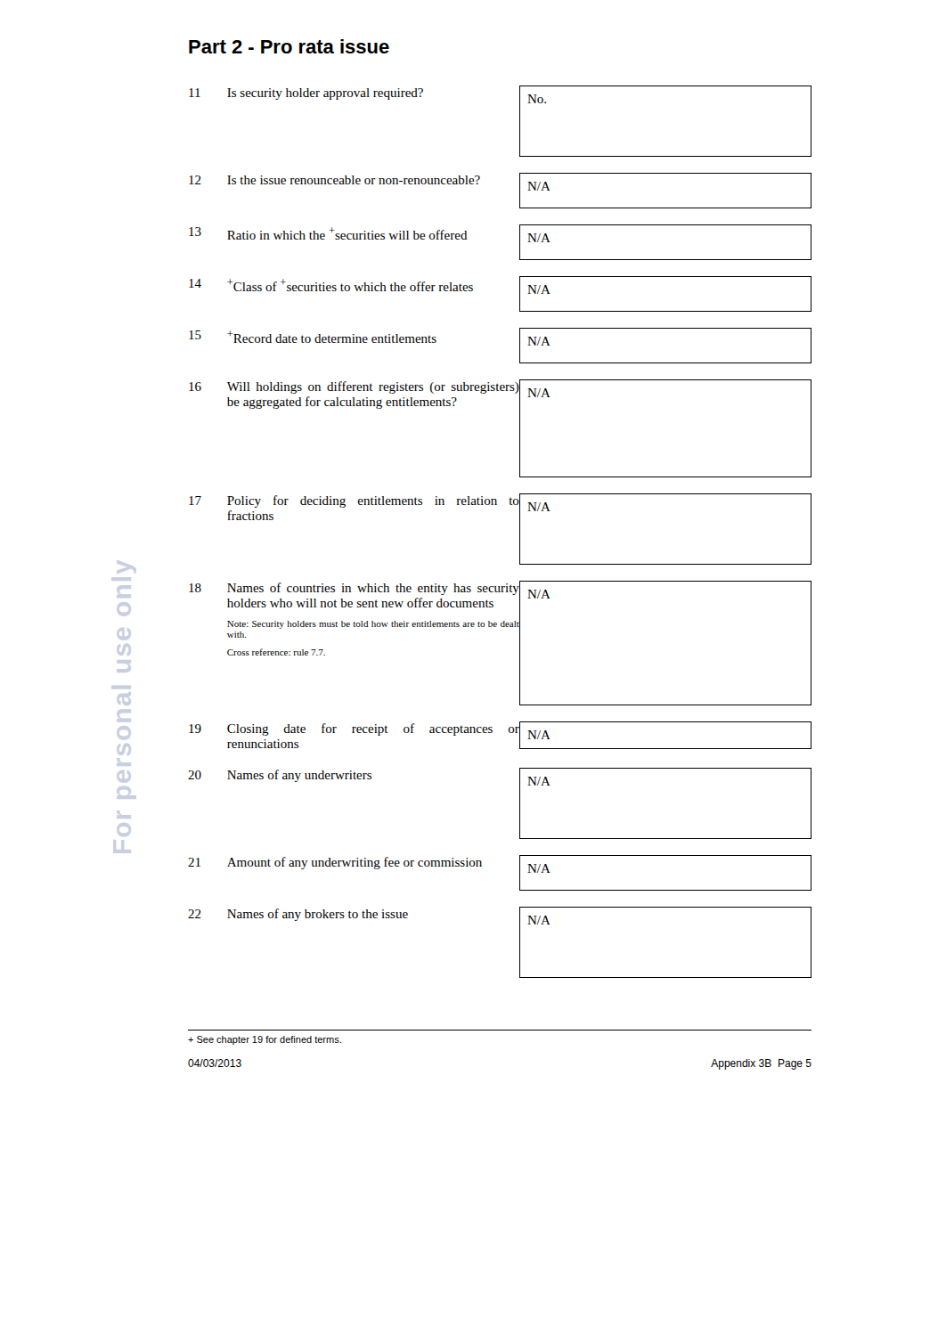For personal use only
Part 2 - Pro rata issue
| 11 | Is security holder approval required? | No. |
| 12 | Is the issue renounceable or non-renounceable? | N/A |
| 13 | Ratio in which the + securities will be offered | N/A |
| 14 | + Class of + securities to which the offer relates | N/A |
| 15 | + Record date to determine entitlements | N/A |
| 16 | Will holdings on different registers (or subregisters) be aggregated for calculating entitlements? | N/A |
| 17 | Policy for deciding entitlements in relation to fractions | N/A |
| 18 | Names of countries in which the entity has security holders who will not be sent new offer documents Note: Security holders must be told how their entitlements are to be dealt with. Cross reference: rule 7.7. | N/A |
| 19 | Closing date for receipt of acceptances or renunciations | N/A |
| 20 | Names of any underwriters | N/A |
| 21 | Amount of any underwriting fee or commission | N/A |
| 22 | Names of any brokers to the issue | N/A |
+ See chapter 19 for defined terms.
04/03/2013
Appendix 3B Page 5